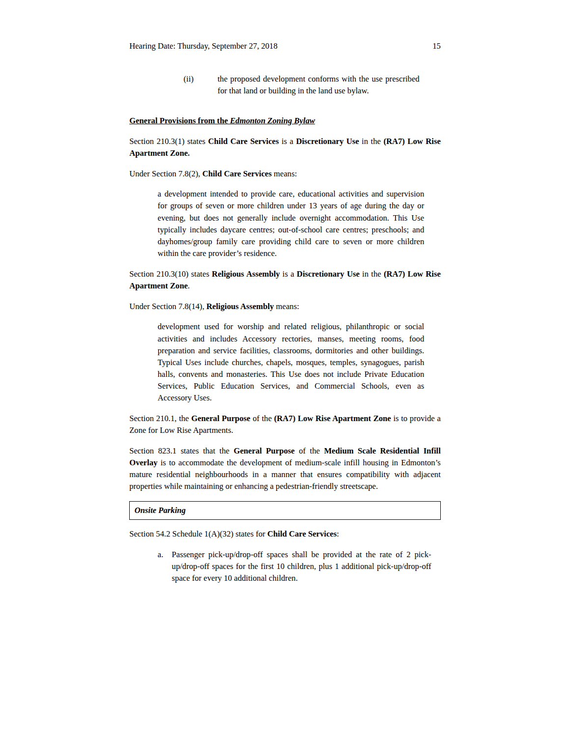Hearing Date: Thursday, September 27, 2018
15
(ii)
the proposed development conforms with the use prescribed for that land or building in the land use bylaw.
General Provisions from the Edmonton Zoning Bylaw
Section 210.3(1) states Child Care Services is a Discretionary Use in the (RA7) Low Rise Apartment Zone.
Under Section 7.8(2), Child Care Services means:
a development intended to provide care, educational activities and supervision for groups of seven or more children under 13 years of age during the day or evening, but does not generally include overnight accommodation. This Use typically includes daycare centres; out-of-school care centres; preschools; and dayhomes/group family care providing child care to seven or more children within the care provider’s residence.
Section 210.3(10) states Religious Assembly is a Discretionary Use in the (RA7) Low Rise Apartment Zone.
Under Section 7.8(14), Religious Assembly means:
development used for worship and related religious, philanthropic or social activities and includes Accessory rectories, manses, meeting rooms, food preparation and service facilities, classrooms, dormitories and other buildings. Typical Uses include churches, chapels, mosques, temples, synagogues, parish halls, convents and monasteries. This Use does not include Private Education Services, Public Education Services, and Commercial Schools, even as Accessory Uses.
Section 210.1, the General Purpose of the (RA7) Low Rise Apartment Zone is to provide a Zone for Low Rise Apartments.
Section 823.1 states that the General Purpose of the Medium Scale Residential Infill Overlay is to accommodate the development of medium-scale infill housing in Edmonton’s mature residential neighbourhoods in a manner that ensures compatibility with adjacent properties while maintaining or enhancing a pedestrian-friendly streetscape.
Onsite Parking
Section 54.2 Schedule 1(A)(32) states for Child Care Services:
a.
Passenger pick-up/drop-off spaces shall be provided at the rate of 2 pick-up/drop-off spaces for the first 10 children, plus 1 additional pick-up/drop-off space for every 10 additional children.